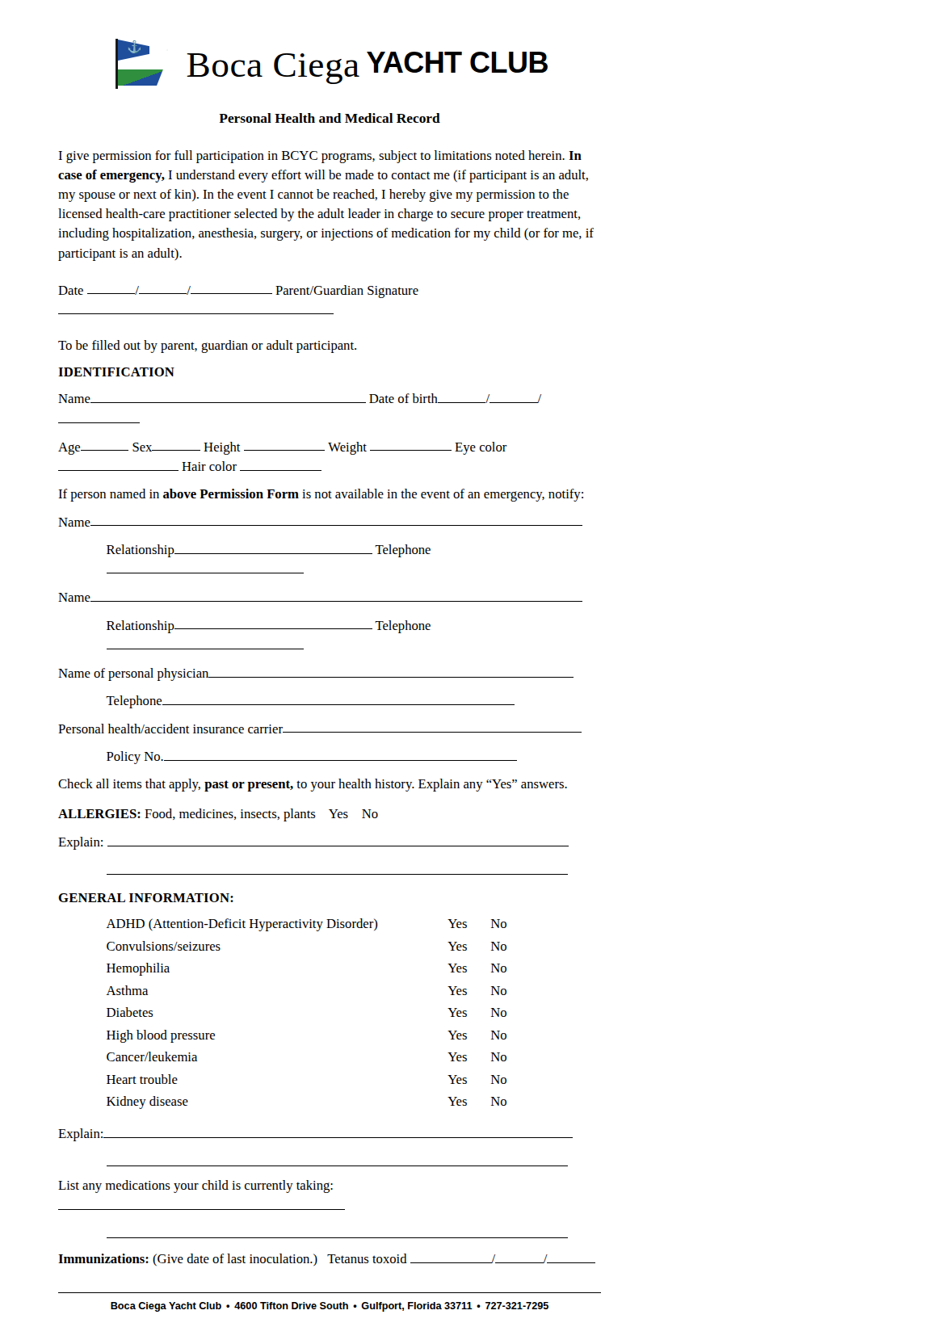⚓ Boca Ciega YACHT CLUB
Personal Health and Medical Record
I give permission for full participation in BCYC programs, subject to limitations noted herein. In case of emergency, I understand every effort will be made to contact me (if participant is an adult, my spouse or next of kin). In the event I cannot be reached, I hereby give my permission to the licensed health-care practitioner selected by the adult leader in charge to secure proper treatment, including hospitalization, anesthesia, surgery, or injections of medication for my child (or for me, if participant is an adult).
Date / / Parent/Guardian Signature
To be filled out by parent, guardian or adult participant.
IDENTIFICATION
Name Date of birth / /
Age Sex Height Weight Eye color Hair color
If person named in above Permission Form is not available in the event of an emergency, notify:
Name
Relationship Telephone
Name
Relationship Telephone
Name of personal physician
Telephone
Personal health/accident insurance carrier
Policy No.
Check all items that apply, past or present, to your health history. Explain any “Yes” answers.
ALLERGIES: Food, medicines, insects, plants Yes No
Explain:
GENERAL INFORMATION:
| ADHD (Attention-Deficit Hyperactivity Disorder) | Yes | No |
| Convulsions/seizures | Yes | No |
| Hemophilia | Yes | No |
| Asthma | Yes | No |
| Diabetes | Yes | No |
| High blood pressure | Yes | No |
| Cancer/leukemia | Yes | No |
| Heart trouble | Yes | No |
| Kidney disease | Yes | No |
Explain:
List any medications your child is currently taking:
Immunizations: (Give date of last inoculation.) Tetanus toxoid / /
Boca Ciega Yacht Club•4600 Tifton Drive South•Gulfport, Florida 33711•727-321-7295